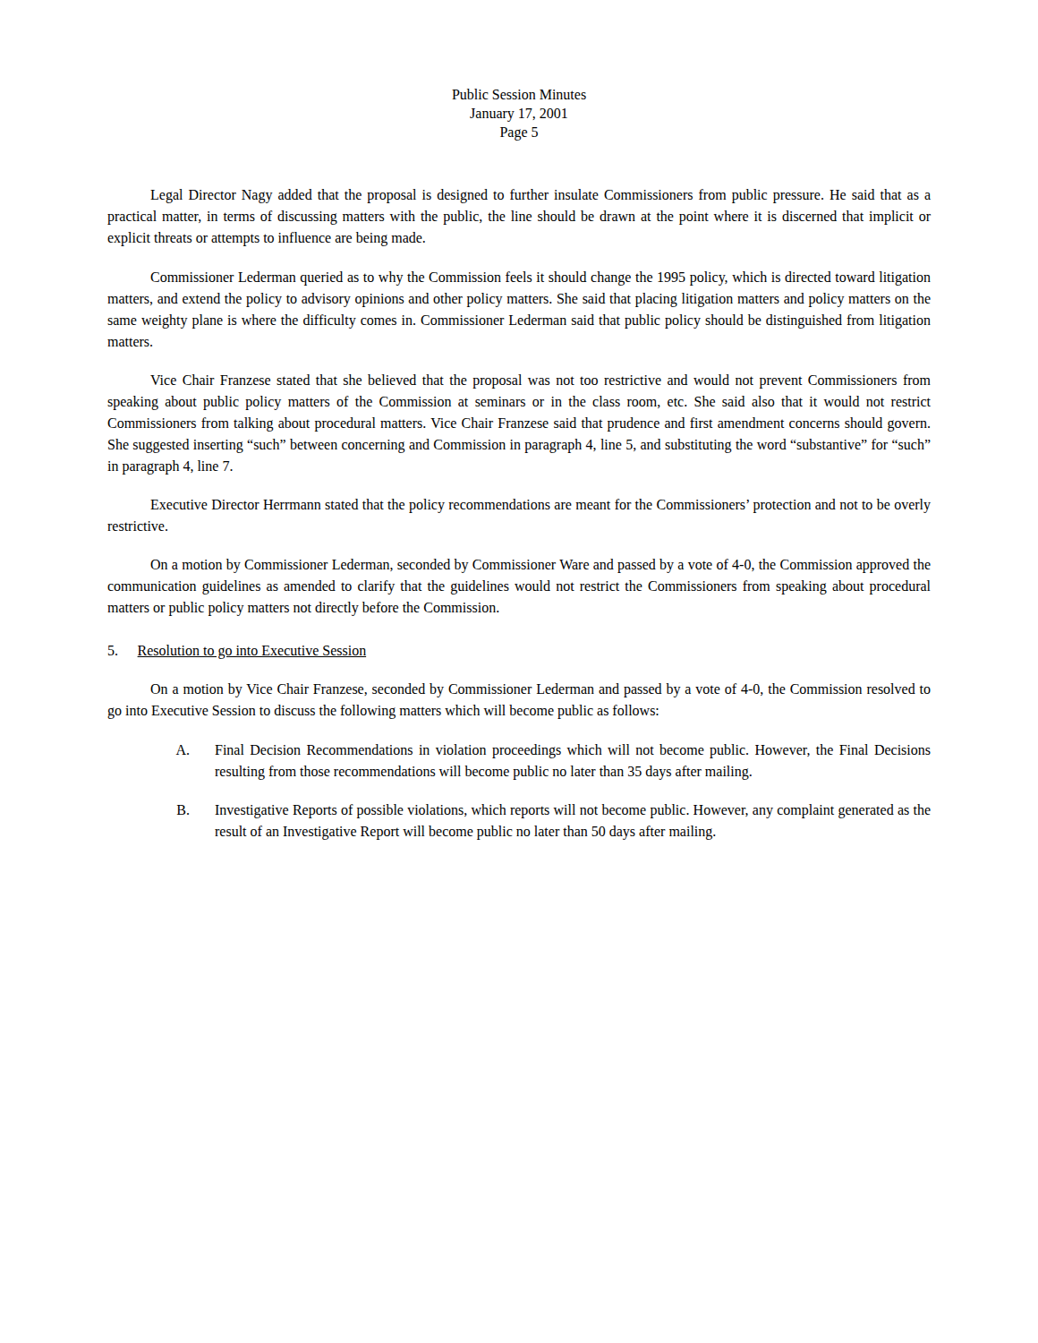Public Session Minutes
January 17, 2001
Page 5
Legal Director Nagy added that the proposal is designed to further insulate Commissioners from public pressure. He said that as a practical matter, in terms of discussing matters with the public, the line should be drawn at the point where it is discerned that implicit or explicit threats or attempts to influence are being made.
Commissioner Lederman queried as to why the Commission feels it should change the 1995 policy, which is directed toward litigation matters, and extend the policy to advisory opinions and other policy matters. She said that placing litigation matters and policy matters on the same weighty plane is where the difficulty comes in. Commissioner Lederman said that public policy should be distinguished from litigation matters.
Vice Chair Franzese stated that she believed that the proposal was not too restrictive and would not prevent Commissioners from speaking about public policy matters of the Commission at seminars or in the class room, etc. She said also that it would not restrict Commissioners from talking about procedural matters. Vice Chair Franzese said that prudence and first amendment concerns should govern. She suggested inserting “such” between concerning and Commission in paragraph 4, line 5, and substituting the word “substantive” for “such” in paragraph 4, line 7.
Executive Director Herrmann stated that the policy recommendations are meant for the Commissioners’ protection and not to be overly restrictive.
On a motion by Commissioner Lederman, seconded by Commissioner Ware and passed by a vote of 4-0, the Commission approved the communication guidelines as amended to clarify that the guidelines would not restrict the Commissioners from speaking about procedural matters or public policy matters not directly before the Commission.
5. Resolution to go into Executive Session
On a motion by Vice Chair Franzese, seconded by Commissioner Lederman and passed by a vote of 4-0, the Commission resolved to go into Executive Session to discuss the following matters which will become public as follows:
Final Decision Recommendations in violation proceedings which will not become public. However, the Final Decisions resulting from those recommendations will become public no later than 35 days after mailing.
Investigative Reports of possible violations, which reports will not become public. However, any complaint generated as the result of an Investigative Report will become public no later than 50 days after mailing.